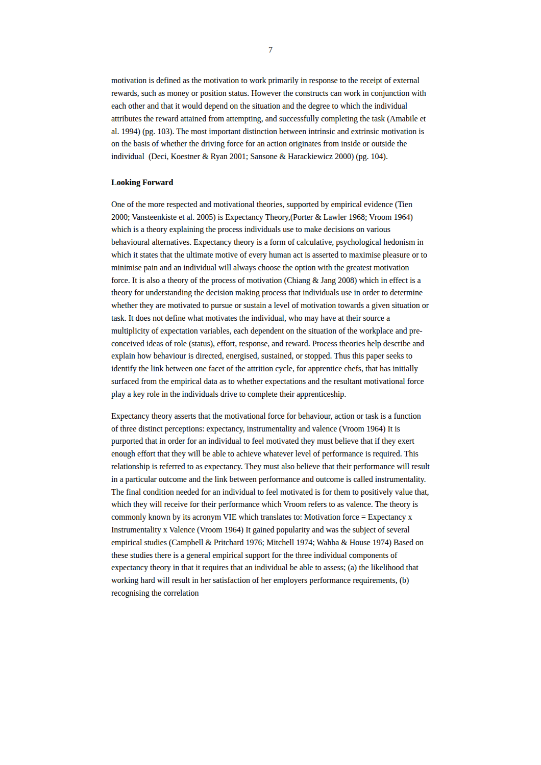7
motivation is defined as the motivation to work primarily in response to the receipt of external rewards, such as money or position status. However the constructs can work in conjunction with each other and that it would depend on the situation and the degree to which the individual attributes the reward attained from attempting, and successfully completing the task (Amabile et al. 1994) (pg. 103). The most important distinction between intrinsic and extrinsic motivation is on the basis of whether the driving force for an action originates from inside or outside the individual (Deci, Koestner & Ryan 2001; Sansone & Harackiewicz 2000) (pg. 104).
Looking Forward
One of the more respected and motivational theories, supported by empirical evidence (Tien 2000; Vansteenkiste et al. 2005) is Expectancy Theory,(Porter & Lawler 1968; Vroom 1964) which is a theory explaining the process individuals use to make decisions on various behavioural alternatives. Expectancy theory is a form of calculative, psychological hedonism in which it states that the ultimate motive of every human act is asserted to maximise pleasure or to minimise pain and an individual will always choose the option with the greatest motivation force. It is also a theory of the process of motivation (Chiang & Jang 2008) which in effect is a theory for understanding the decision making process that individuals use in order to determine whether they are motivated to pursue or sustain a level of motivation towards a given situation or task. It does not define what motivates the individual, who may have at their source a multiplicity of expectation variables, each dependent on the situation of the workplace and pre-conceived ideas of role (status), effort, response, and reward. Process theories help describe and explain how behaviour is directed, energised, sustained, or stopped. Thus this paper seeks to identify the link between one facet of the attrition cycle, for apprentice chefs, that has initially surfaced from the empirical data as to whether expectations and the resultant motivational force play a key role in the individuals drive to complete their apprenticeship.
Expectancy theory asserts that the motivational force for behaviour, action or task is a function of three distinct perceptions: expectancy, instrumentality and valence (Vroom 1964) It is purported that in order for an individual to feel motivated they must believe that if they exert enough effort that they will be able to achieve whatever level of performance is required. This relationship is referred to as expectancy. They must also believe that their performance will result in a particular outcome and the link between performance and outcome is called instrumentality. The final condition needed for an individual to feel motivated is for them to positively value that, which they will receive for their performance which Vroom refers to as valence. The theory is commonly known by its acronym VIE which translates to: Motivation force = Expectancy x Instrumentality x Valence (Vroom 1964) It gained popularity and was the subject of several empirical studies (Campbell & Pritchard 1976; Mitchell 1974; Wahba & House 1974) Based on these studies there is a general empirical support for the three individual components of expectancy theory in that it requires that an individual be able to assess; (a) the likelihood that working hard will result in her satisfaction of her employers performance requirements, (b) recognising the correlation